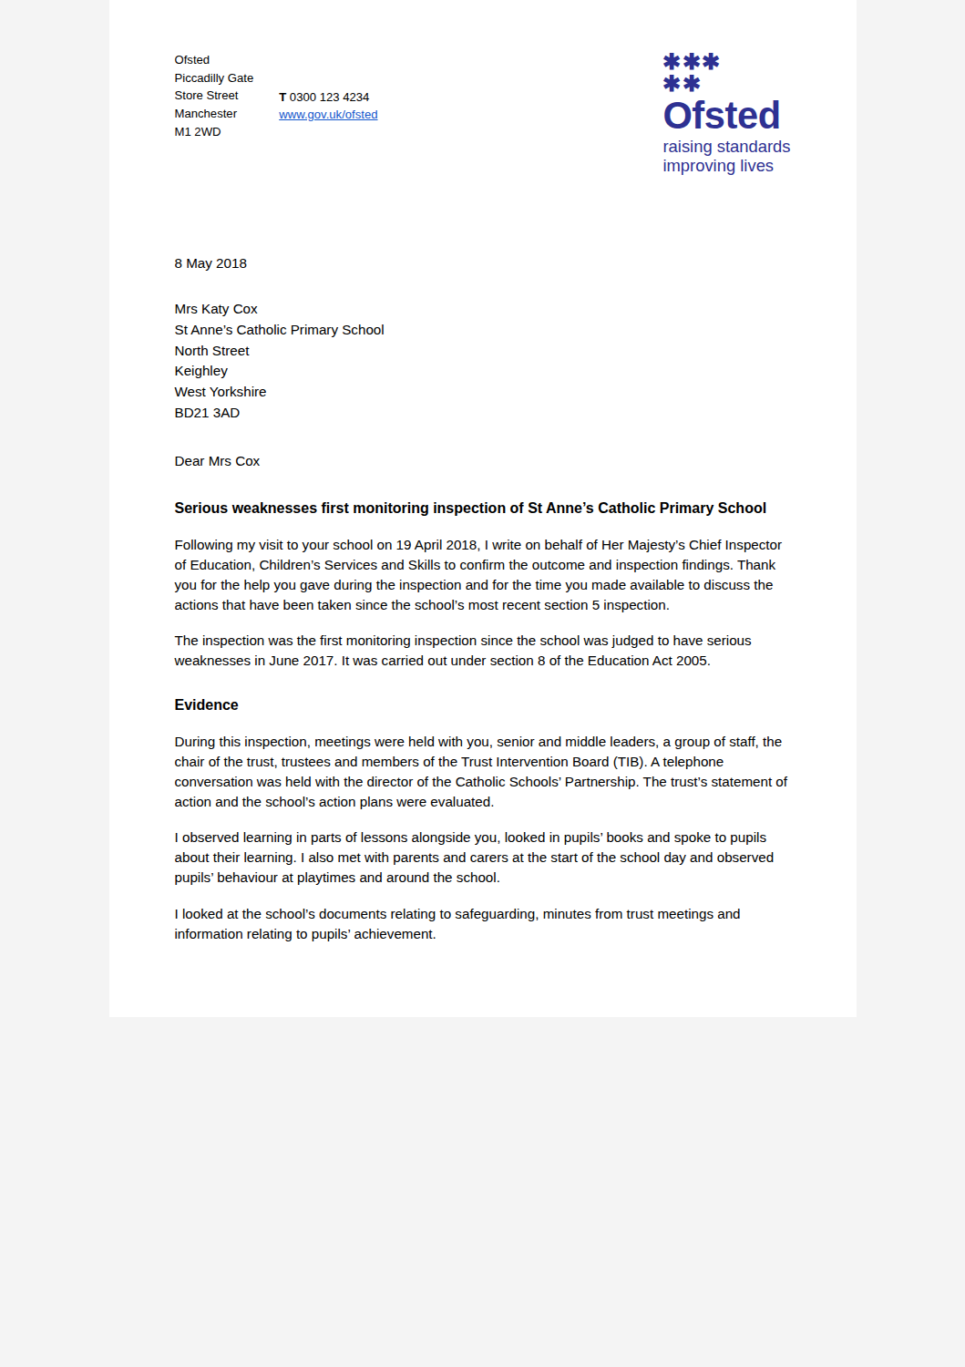Ofsted
Piccadilly Gate
Store Street
Manchester
M1 2WD T 0300 123 4234
www.gov.uk/ofsted
✱✱✱
✱✱
Ofsted
raising standards
improving lives
8 May 2018
Mrs Katy Cox
St Anne’s Catholic Primary School
North Street
Keighley
West Yorkshire
BD21 3AD
Dear Mrs Cox
Serious weaknesses first monitoring inspection of St Anne’s Catholic Primary School
Following my visit to your school on 19 April 2018, I write on behalf of Her Majesty’s Chief Inspector of Education, Children’s Services and Skills to confirm the outcome and inspection findings. Thank you for the help you gave during the inspection and for the time you made available to discuss the actions that have been taken since the school’s most recent section 5 inspection.
The inspection was the first monitoring inspection since the school was judged to have serious weaknesses in June 2017. It was carried out under section 8 of the Education Act 2005.
Evidence
During this inspection, meetings were held with you, senior and middle leaders, a group of staff, the chair of the trust, trustees and members of the Trust Intervention Board (TIB). A telephone conversation was held with the director of the Catholic Schools’ Partnership. The trust’s statement of action and the school’s action plans were evaluated.
I observed learning in parts of lessons alongside you, looked in pupils’ books and spoke to pupils about their learning. I also met with parents and carers at the start of the school day and observed pupils’ behaviour at playtimes and around the school.
I looked at the school’s documents relating to safeguarding, minutes from trust meetings and information relating to pupils’ achievement.